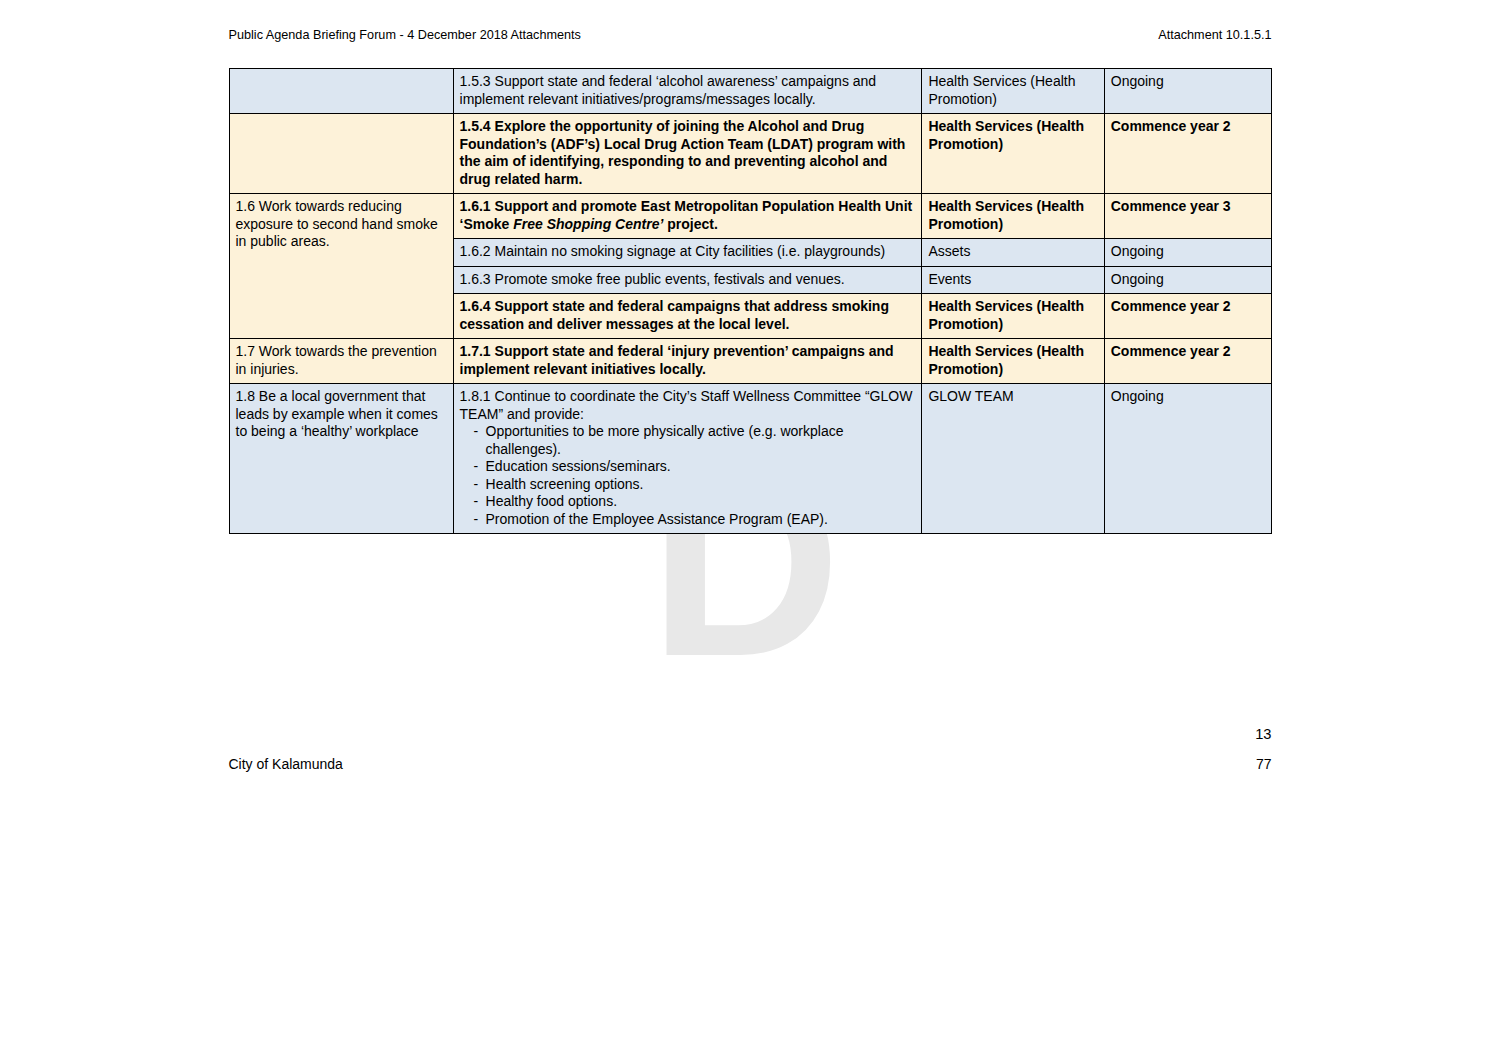D
Public Agenda Briefing Forum - 4 December 2018 Attachments
Attachment 10.1.5.1
| | 1.5.3 Support state and federal ‘alcohol awareness’ campaigns and implement relevant initiatives/programs/messages locally. | Health Services (Health Promotion) | Ongoing |
| | 1.5.4 Explore the opportunity of joining the Alcohol and Drug Foundation’s (ADF’s) Local Drug Action Team (LDAT) program with the aim of identifying, responding to and preventing alcohol and drug related harm. | Health Services (Health Promotion) | Commence year 2 |
| 1.6 Work towards reducing exposure to second hand smoke in public areas. | 1.6.1 Support and promote East Metropolitan Population Health Unit ‘Smoke Free Shopping Centre’ project. | Health Services (Health Promotion) | Commence year 3 |
| 1.6.2 Maintain no smoking signage at City facilities (i.e. playgrounds) | Assets | Ongoing |
| 1.6.3 Promote smoke free public events, festivals and venues. | Events | Ongoing |
| 1.6.4 Support state and federal campaigns that address smoking cessation and deliver messages at the local level. | Health Services (Health Promotion) | Commence year 2 |
| 1.7 Work towards the prevention in injuries. | 1.7.1 Support state and federal ‘injury prevention’ campaigns and implement relevant initiatives locally. | Health Services (Health Promotion) | Commence year 2 |
| 1.8 Be a local government that leads by example when it comes to being a ‘healthy’ workplace | 1.8.1 Continue to coordinate the City’s Staff Wellness Committee “GLOW TEAM” and provide: Opportunities to be more physically active (e.g. workplace challenges). Education sessions/seminars. Health screening options. Healthy food options. Promotion of the Employee Assistance Program (EAP). | GLOW TEAM | Ongoing |
13
City of Kalamunda
77